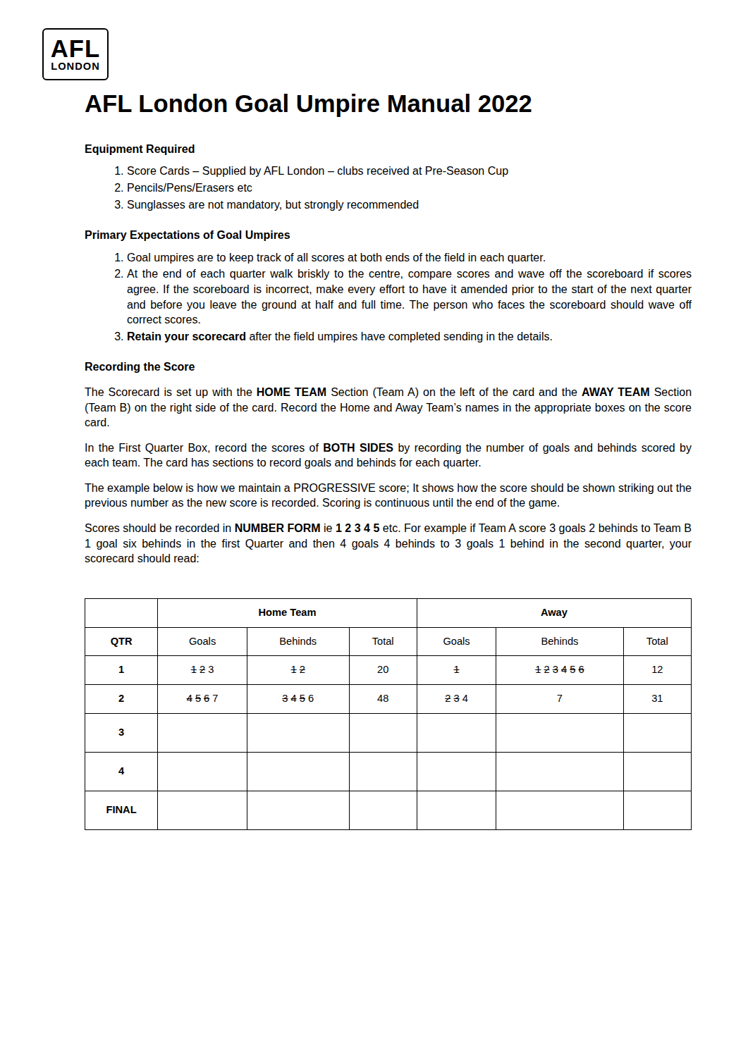AFL LONDON
AFL London Goal Umpire Manual 2022
Equipment Required
Score Cards – Supplied by AFL London – clubs received at Pre-Season Cup
Pencils/Pens/Erasers etc
Sunglasses are not mandatory, but strongly recommended
Primary Expectations of Goal Umpires
Goal umpires are to keep track of all scores at both ends of the field in each quarter.
At the end of each quarter walk briskly to the centre, compare scores and wave off the scoreboard if scores agree. If the scoreboard is incorrect, make every effort to have it amended prior to the start of the next quarter and before you leave the ground at half and full time. The person who faces the scoreboard should wave off correct scores.
Retain your scorecard after the field umpires have completed sending in the details.
Recording the Score
The Scorecard is set up with the HOME TEAM Section (Team A) on the left of the card and the AWAY TEAM Section (Team B) on the right side of the card. Record the Home and Away Team’s names in the appropriate boxes on the score card.
In the First Quarter Box, record the scores of BOTH SIDES by recording the number of goals and behinds scored by each team. The card has sections to record goals and behinds for each quarter.
The example below is how we maintain a PROGRESSIVE score; It shows how the score should be shown striking out the previous number as the new score is recorded. Scoring is continuous until the end of the game.
Scores should be recorded in NUMBER FORM ie 1 2 3 4 5 etc. For example if Team A score 3 goals 2 behinds to Team B 1 goal six behinds in the first Quarter and then 4 goals 4 behinds to 3 goals 1 behind in the second quarter, your scorecard should read:
| | Home Team | Away |
| QTR | Goals | Behinds | Total | Goals | Behinds | Total |
| 1 | 1 2 3 | 1 2 | 20 | 1 | 1 2 3 4 5 6 | 12 |
| 2 | 4 5 6 7 | 3 4 5 6 | 48 | 2 3 4 | 7 | 31 |
| 3 | | | | | | |
| 4 | | | | | | |
| FINAL | | | | | | |